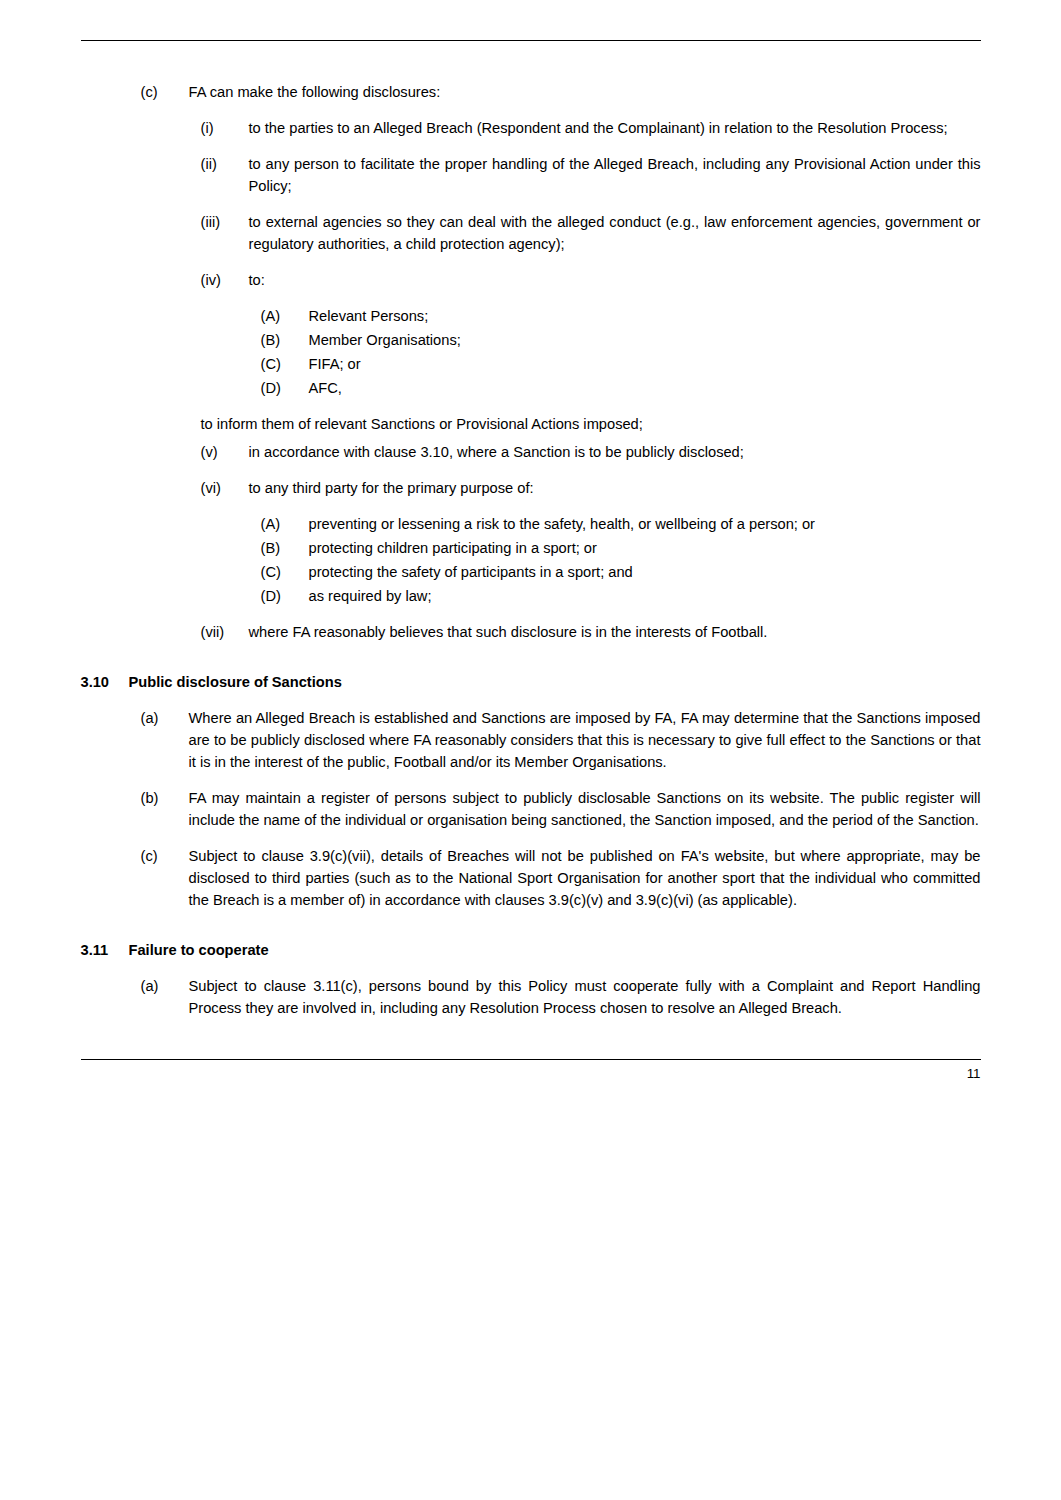(c)
FA can make the following disclosures:
(i)
to the parties to an Alleged Breach (Respondent and the Complainant) in relation to the Resolution Process;
(ii)
to any person to facilitate the proper handling of the Alleged Breach, including any Provisional Action under this Policy;
(iii)
to external agencies so they can deal with the alleged conduct (e.g., law enforcement agencies, government or regulatory authorities, a child protection agency);
(iv)
to:
(A)
Relevant Persons;
(B)
Member Organisations;
(C)
FIFA; or
(D)
AFC,
to inform them of relevant Sanctions or Provisional Actions imposed;
(v)
in accordance with clause 3.10, where a Sanction is to be publicly disclosed;
(vi)
to any third party for the primary purpose of:
(A)
preventing or lessening a risk to the safety, health, or wellbeing of a person; or
(B)
protecting children participating in a sport; or
(C)
protecting the safety of participants in a sport; and
(D)
as required by law;
(vii)
where FA reasonably believes that such disclosure is in the interests of Football.
3.10 Public disclosure of Sanctions
(a)
Where an Alleged Breach is established and Sanctions are imposed by FA, FA may determine that the Sanctions imposed are to be publicly disclosed where FA reasonably considers that this is necessary to give full effect to the Sanctions or that it is in the interest of the public, Football and/or its Member Organisations.
(b)
FA may maintain a register of persons subject to publicly disclosable Sanctions on its website. The public register will include the name of the individual or organisation being sanctioned, the Sanction imposed, and the period of the Sanction.
(c)
Subject to clause 3.9(c)(vii), details of Breaches will not be published on FA's website, but where appropriate, may be disclosed to third parties (such as to the National Sport Organisation for another sport that the individual who committed the Breach is a member of) in accordance with clauses 3.9(c)(v) and 3.9(c)(vi) (as applicable).
3.11 Failure to cooperate
(a)
Subject to clause 3.11(c), persons bound by this Policy must cooperate fully with a Complaint and Report Handling Process they are involved in, including any Resolution Process chosen to resolve an Alleged Breach.
11